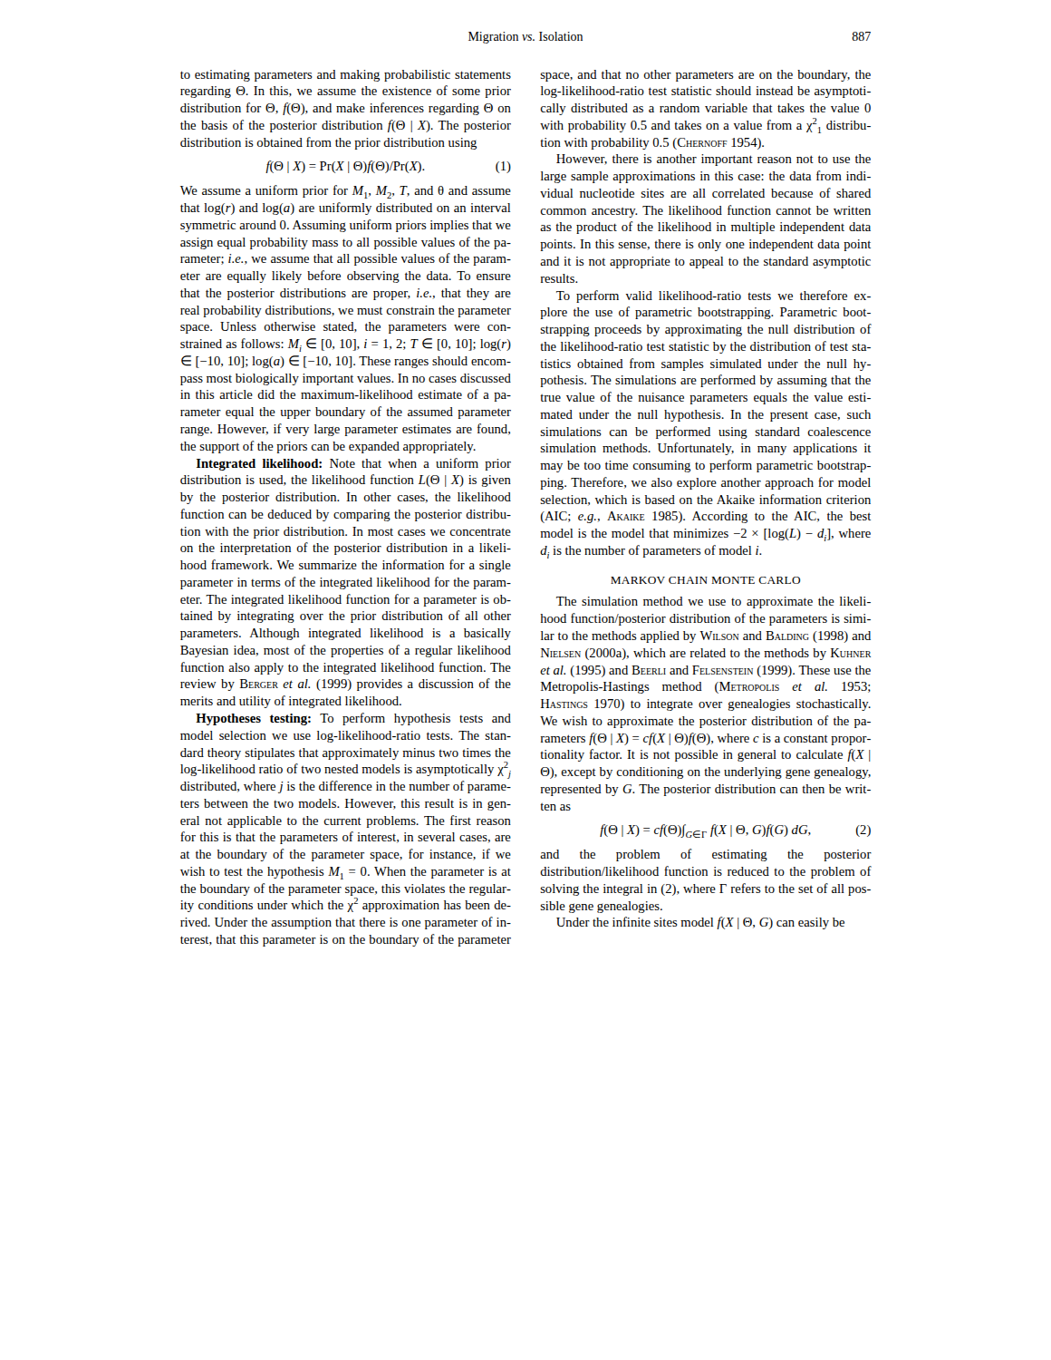Migration vs. Isolation 887
to estimating parameters and making probabilistic statements regarding Θ. In this, we assume the existence of some prior distribution for Θ, f(Θ), and make inferences regarding Θ on the basis of the posterior distribution f(Θ | X). The posterior distribution is obtained from the prior distribution using
f(Θ | X) = Pr(X | Θ)f(Θ)/Pr(X). (1)
We assume a uniform prior for M1, M2, T, and θ and assume that log(r) and log(a) are uniformly distributed on an interval symmetric around 0. Assuming uniform priors implies that we assign equal probability mass to all possible values of the parameter; i.e., we assume that all possible values of the parameter are equally likely before observing the data. To ensure that the posterior distributions are proper, i.e., that they are real probability distributions, we must constrain the parameter space. Unless otherwise stated, the parameters were constrained as follows: Mi ∈ [0, 10], i = 1, 2; T ∈ [0, 10]; log(r) ∈ [−10, 10]; log(a) ∈ [−10, 10]. These ranges should encompass most biologically important values. In no cases discussed in this article did the maximum-likelihood estimate of a parameter equal the upper boundary of the assumed parameter range. However, if very large parameter estimates are found, the support of the priors can be expanded appropriately.
Integrated likelihood: Note that when a uniform prior distribution is used, the likelihood function L(Θ | X) is given by the posterior distribution. In other cases, the likelihood function can be deduced by comparing the posterior distribution with the prior distribution. In most cases we concentrate on the interpretation of the posterior distribution in a likelihood framework. We summarize the information for a single parameter in terms of the integrated likelihood for the parameter. The integrated likelihood function for a parameter is obtained by integrating over the prior distribution of all other parameters. Although integrated likelihood is a basically Bayesian idea, most of the properties of a regular likelihood function also apply to the integrated likelihood function. The review by Berger et al. (1999) provides a discussion of the merits and utility of integrated likelihood.
Hypotheses testing: To perform hypothesis tests and model selection we use log-likelihood-ratio tests. The standard theory stipulates that approximately minus two times the log-likelihood ratio of two nested models is asymptotically χ2j distributed, where j is the difference in the number of parameters between the two models. However, this result is in general not applicable to the current problems. The first reason for this is that the parameters of interest, in several cases, are at the boundary of the parameter space, for instance, if we wish to test the hypothesis M1 = 0. When the parameter is at the boundary of the parameter space, this violates the regularity conditions under which the χ2 approximation has been derived. Under the assumption that there is one parameter of interest, that this parameter is on the boundary of the parameter space, and that no other parameters are on the boundary, the log-likelihood-ratio test statistic should instead be asymptotically distributed as a random variable that takes the value 0 with probability 0.5 and takes on a value from a χ21 distribution with probability 0.5 (Chernoff 1954).
However, there is another important reason not to use the large sample approximations in this case: the data from individual nucleotide sites are all correlated because of shared common ancestry. The likelihood function cannot be written as the product of the likelihood in multiple independent data points. In this sense, there is only one independent data point and it is not appropriate to appeal to the standard asymptotic results.
To perform valid likelihood-ratio tests we therefore explore the use of parametric bootstrapping. Parametric bootstrapping proceeds by approximating the null distribution of the likelihood-ratio test statistic by the distribution of test statistics obtained from samples simulated under the null hypothesis. The simulations are performed by assuming that the true value of the nuisance parameters equals the value estimated under the null hypothesis. In the present case, such simulations can be performed using standard coalescence simulation methods. Unfortunately, in many applications it may be too time consuming to perform parametric bootstrapping. Therefore, we also explore another approach for model selection, which is based on the Akaike information criterion (AIC; e.g., Akaike 1985). According to the AIC, the best model is the model that minimizes −2 × [log(L) − di], where di is the number of parameters of model i.
Markov Chain Monte Carlo
The simulation method we use to approximate the likelihood function/posterior distribution of the parameters is similar to the methods applied by Wilson and Balding (1998) and Nielsen (2000a), which are related to the methods by Kuhner et al. (1995) and Beerli and Felsenstein (1999). These use the Metropolis-Hastings method (Metropolis et al. 1953; Hastings 1970) to integrate over genealogies stochastically. We wish to approximate the posterior distribution of the parameters f(Θ | X) = cf(X | Θ)f(Θ), where c is a constant proportionality factor. It is not possible in general to calculate f(X | Θ), except by conditioning on the underlying gene genealogy, represented by G. The posterior distribution can then be written as
f(Θ | X) = cf(Θ)∫G∈Γ f(X | Θ, G)f(G) dG, (2)
and the problem of estimating the posterior distribution/likelihood function is reduced to the problem of solving the integral in (2), where Γ refers to the set of all possible gene genealogies.
Under the infinite sites model f(X | Θ, G) can easily be